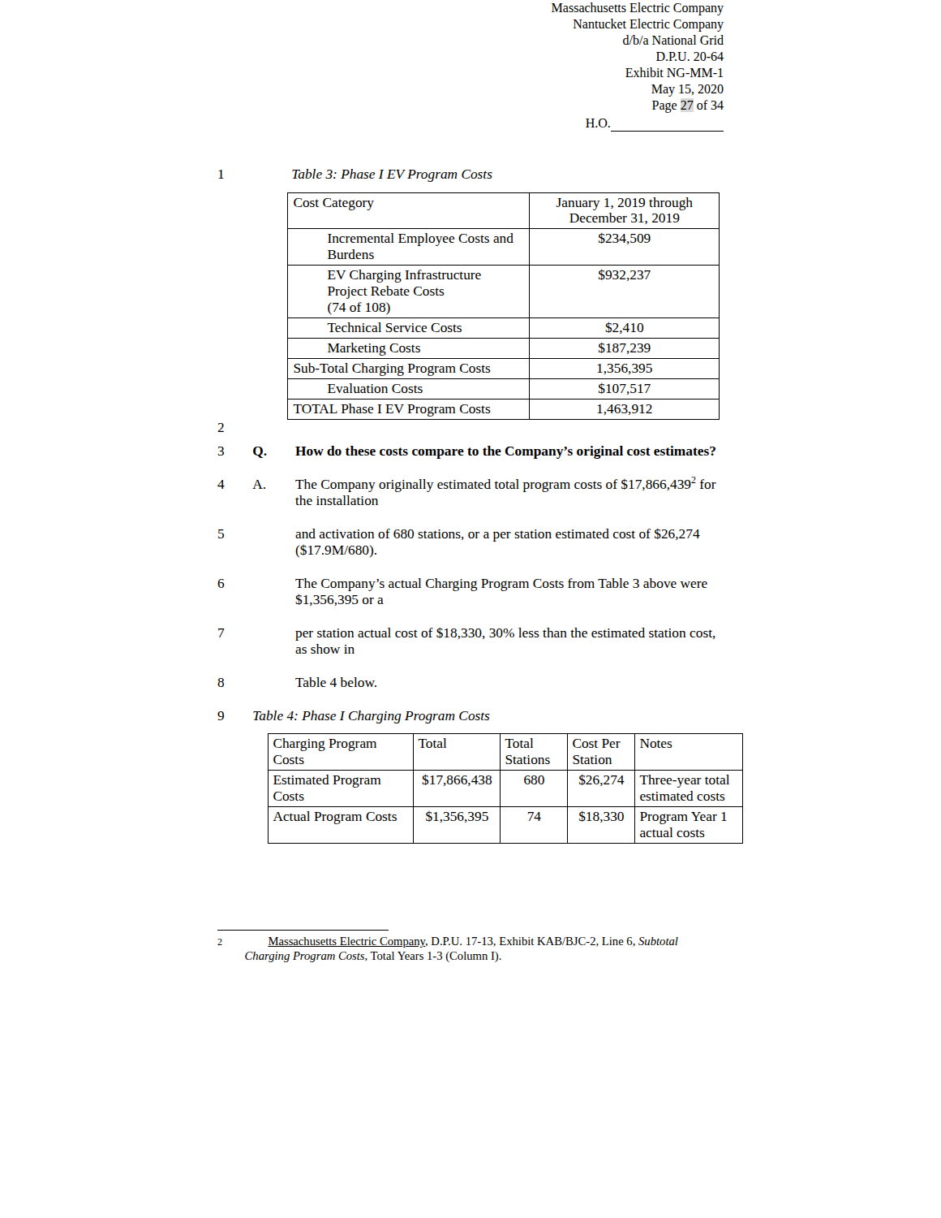Massachusetts Electric Company
Nantucket Electric Company
d/b/a National Grid
D.P.U. 20-64
Exhibit NG-MM-1
May 15, 2020
Page 27 of 34
H.O.
1
Table 3: Phase I EV Program Costs
| Cost Category | January 1, 2019 through December 31, 2019 |
| Incremental Employee Costs and Burdens | $234,509 |
| EV Charging Infrastructure Project Rebate Costs (74 of 108) | $932,237 |
| Technical Service Costs | $2,410 |
| Marketing Costs | $187,239 |
| Sub-Total Charging Program Costs | 1,356,395 |
| Evaluation Costs | $107,517 |
| TOTAL Phase I EV Program Costs | 1,463,912 |
2
3
Q.
How do these costs compare to the Company’s original cost estimates?
4
A.
The Company originally estimated total program costs of $17,866,4392 for the installation
5
and activation of 680 stations, or a per station estimated cost of $26,274 ($17.9M/680).
6
The Company’s actual Charging Program Costs from Table 3 above were $1,356,395 or a
7
per station actual cost of $18,330, 30% less than the estimated station cost, as show in
8
Table 4 below.
9
Table 4: Phase I Charging Program Costs
| Charging Program Costs | Total | Total Stations | Cost Per Station | Notes |
| Estimated Program Costs | $17,866,438 | 680 | $26,274 | Three-year total estimated costs |
| Actual Program Costs | $1,356,395 | 74 | $18,330 | Program Year 1 actual costs |
2
Massachusetts Electric Company, D.P.U. 17-13, Exhibit KAB/BJC-2, Line 6, Subtotal Charging Program Costs, Total Years 1-3 (Column I).